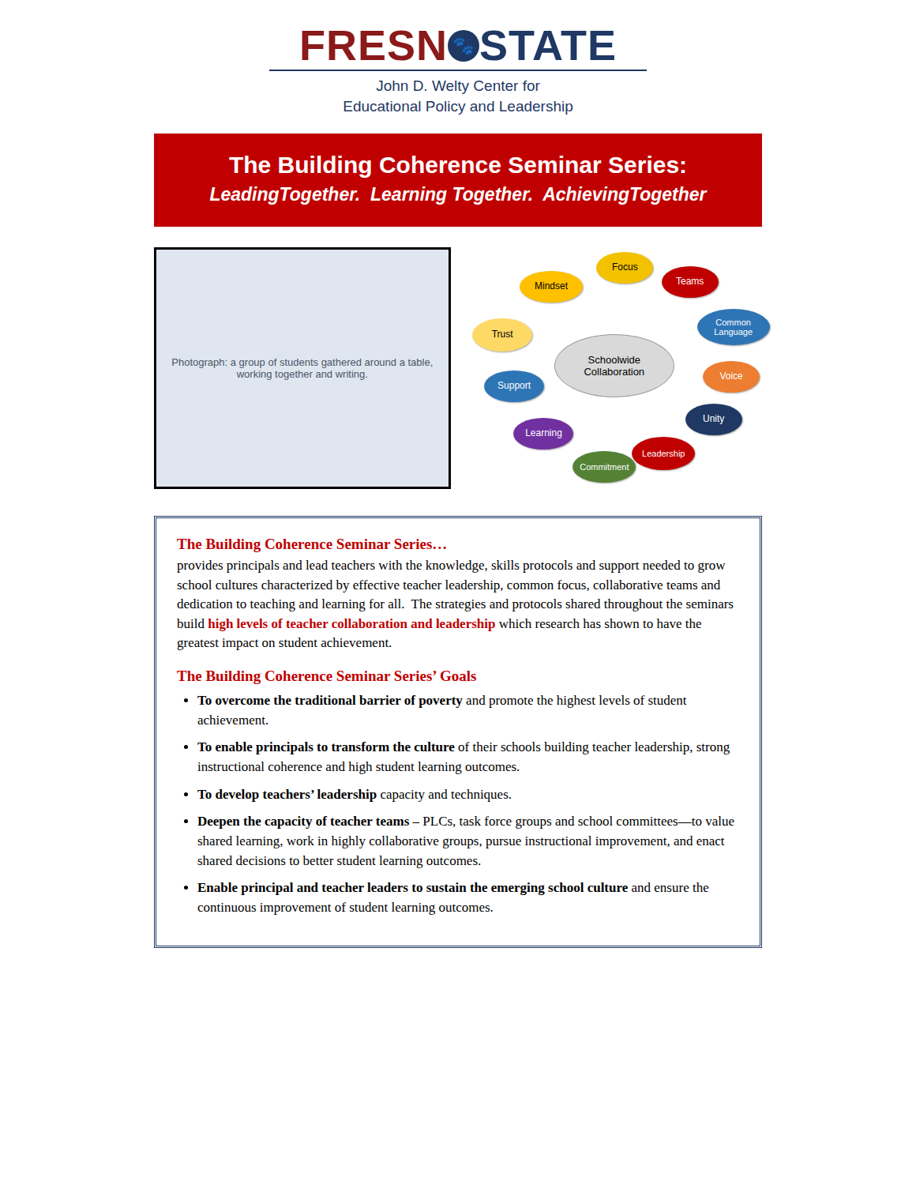FRESN🐾STATE
John D. Welty Center for
Educational Policy and Leadership
The Building Coherence Seminar Series:
LeadingTogether. Learning Together. AchievingTogether
Photograph: a group of students gathered around a table, working together and writing.
Schoolwide
Collaboration
Focus
Teams
Common
Language
Voice
Unity
Leadership
Commitment
Learning
Support
Trust
Mindset
The Building Coherence Seminar Series…
provides principals and lead teachers with the knowledge, skills protocols and support needed to grow school cultures characterized by effective teacher leadership, common focus, collaborative teams and dedication to teaching and learning for all. The strategies and protocols shared throughout the seminars build high levels of teacher collaboration and leadership which research has shown to have the greatest impact on student achievement.
The Building Coherence Seminar Series’ Goals
To overcome the traditional barrier of poverty and promote the highest levels of student achievement.
To enable principals to transform the culture of their schools building teacher leadership, strong instructional coherence and high student learning outcomes.
To develop teachers’ leadership capacity and techniques.
Deepen the capacity of teacher teams – PLCs, task force groups and school committees—to value shared learning, work in highly collaborative groups, pursue instructional improvement, and enact shared decisions to better student learning outcomes.
Enable principal and teacher leaders to sustain the emerging school culture and ensure the continuous improvement of student learning outcomes.